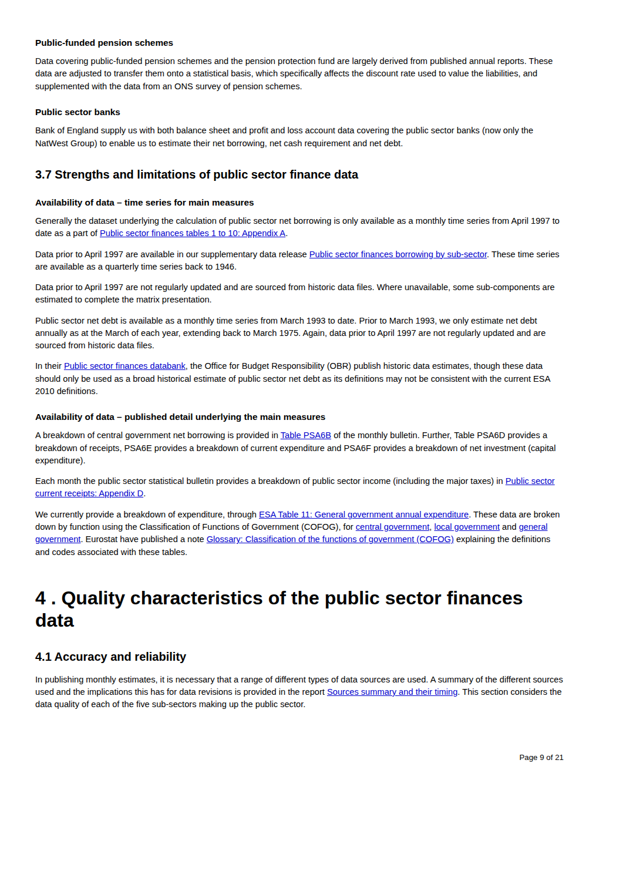Public-funded pension schemes
Data covering public-funded pension schemes and the pension protection fund are largely derived from published annual reports. These data are adjusted to transfer them onto a statistical basis, which specifically affects the discount rate used to value the liabilities, and supplemented with the data from an ONS survey of pension schemes.
Public sector banks
Bank of England supply us with both balance sheet and profit and loss account data covering the public sector banks (now only the NatWest Group) to enable us to estimate their net borrowing, net cash requirement and net debt.
3.7 Strengths and limitations of public sector finance data
Availability of data – time series for main measures
Generally the dataset underlying the calculation of public sector net borrowing is only available as a monthly time series from April 1997 to date as a part of Public sector finances tables 1 to 10: Appendix A.
Data prior to April 1997 are available in our supplementary data release Public sector finances borrowing by sub-sector. These time series are available as a quarterly time series back to 1946.
Data prior to April 1997 are not regularly updated and are sourced from historic data files. Where unavailable, some sub-components are estimated to complete the matrix presentation.
Public sector net debt is available as a monthly time series from March 1993 to date. Prior to March 1993, we only estimate net debt annually as at the March of each year, extending back to March 1975. Again, data prior to April 1997 are not regularly updated and are sourced from historic data files.
In their Public sector finances databank, the Office for Budget Responsibility (OBR) publish historic data estimates, though these data should only be used as a broad historical estimate of public sector net debt as its definitions may not be consistent with the current ESA 2010 definitions.
Availability of data – published detail underlying the main measures
A breakdown of central government net borrowing is provided in Table PSA6B of the monthly bulletin. Further, Table PSA6D provides a breakdown of receipts, PSA6E provides a breakdown of current expenditure and PSA6F provides a breakdown of net investment (capital expenditure).
Each month the public sector statistical bulletin provides a breakdown of public sector income (including the major taxes) in Public sector current receipts: Appendix D.
We currently provide a breakdown of expenditure, through ESA Table 11: General government annual expenditure. These data are broken down by function using the Classification of Functions of Government (COFOG), for central government, local government and general government. Eurostat have published a note Glossary: Classification of the functions of government (COFOG) explaining the definitions and codes associated with these tables.
4 . Quality characteristics of the public sector finances data
4.1 Accuracy and reliability
In publishing monthly estimates, it is necessary that a range of different types of data sources are used. A summary of the different sources used and the implications this has for data revisions is provided in the report Sources summary and their timing. This section considers the data quality of each of the five sub-sectors making up the public sector.
Page 9 of 21